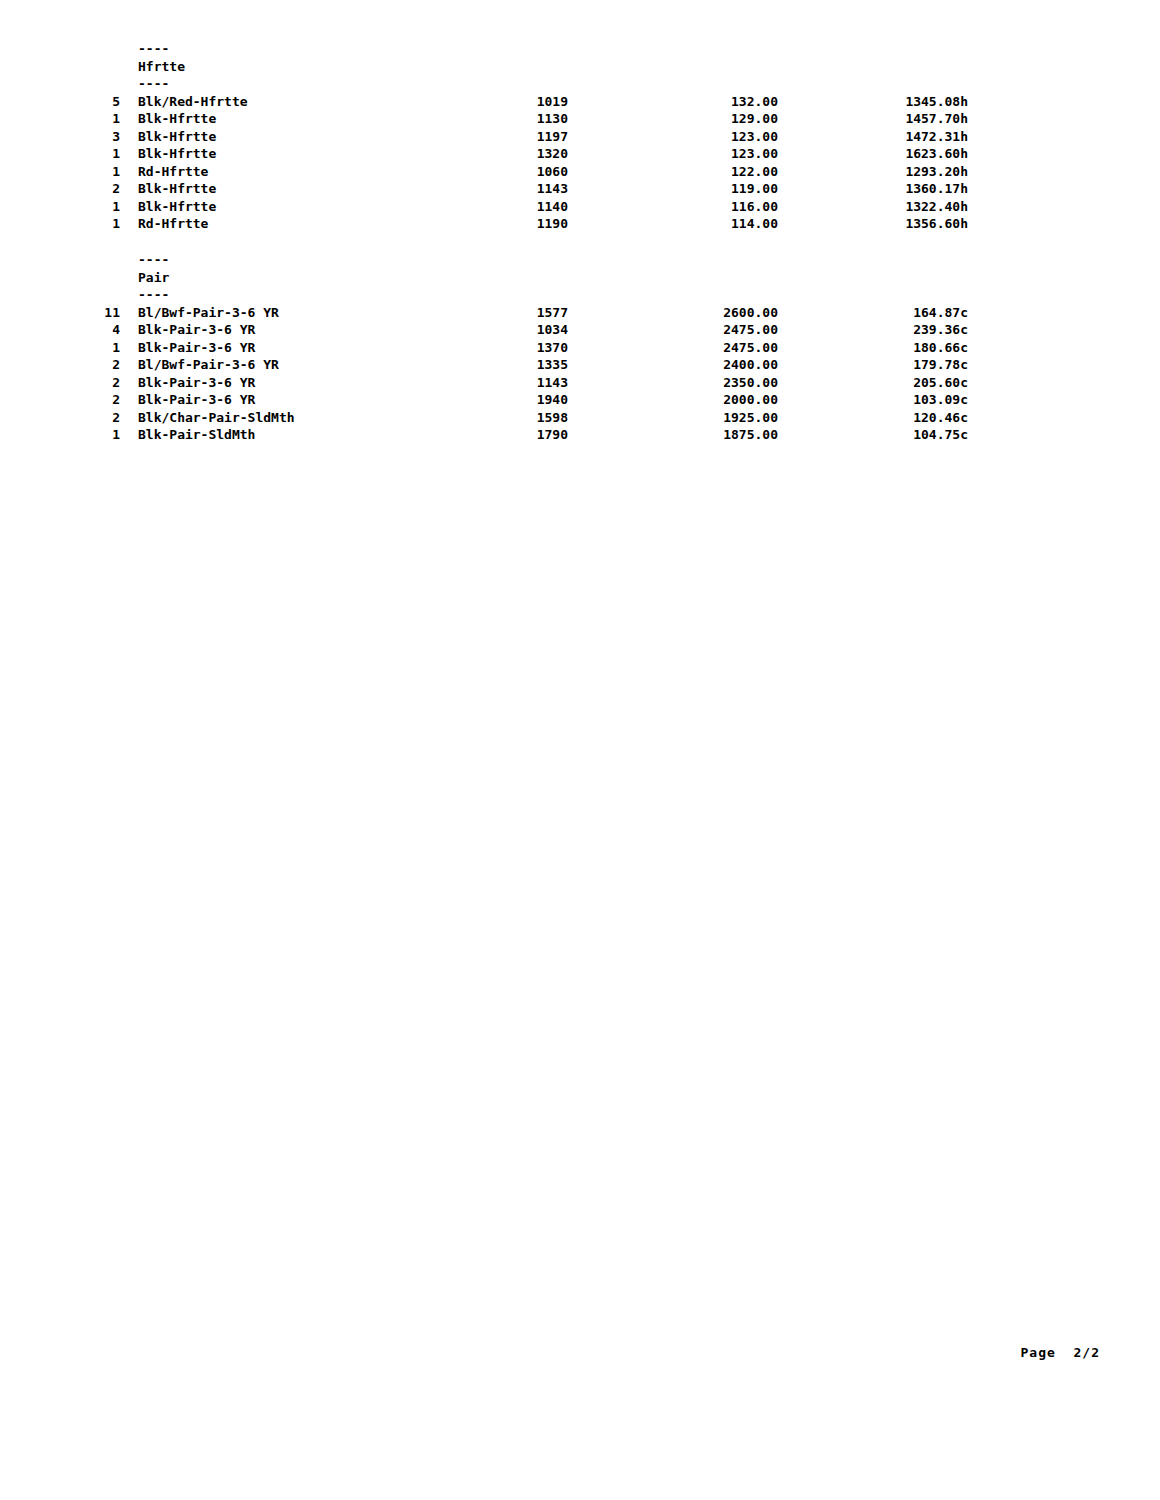| | ---- | | | |
| | Hfrtte | | | |
| | ---- | | | |
| 5 | Blk/Red-Hfrtte | 1019 | 132.00 | 1345.08h |
| 1 | Blk-Hfrtte | 1130 | 129.00 | 1457.70h |
| 3 | Blk-Hfrtte | 1197 | 123.00 | 1472.31h |
| 1 | Blk-Hfrtte | 1320 | 123.00 | 1623.60h |
| 1 | Rd-Hfrtte | 1060 | 122.00 | 1293.20h |
| 2 | Blk-Hfrtte | 1143 | 119.00 | 1360.17h |
| 1 | Blk-Hfrtte | 1140 | 116.00 | 1322.40h |
| 1 | Rd-Hfrtte | 1190 | 114.00 | 1356.60h |
| | ---- | | | |
| | Pair | | | |
| | ---- | | | |
| 11 | Bl/Bwf-Pair-3-6 YR | 1577 | 2600.00 | 164.87c |
| 4 | Blk-Pair-3-6 YR | 1034 | 2475.00 | 239.36c |
| 1 | Blk-Pair-3-6 YR | 1370 | 2475.00 | 180.66c |
| 2 | Bl/Bwf-Pair-3-6 YR | 1335 | 2400.00 | 179.78c |
| 2 | Blk-Pair-3-6 YR | 1143 | 2350.00 | 205.60c |
| 2 | Blk-Pair-3-6 YR | 1940 | 2000.00 | 103.09c |
| 2 | Blk/Char-Pair-SldMth | 1598 | 1925.00 | 120.46c |
| 1 | Blk-Pair-SldMth | 1790 | 1875.00 | 104.75c |
Page 2/2